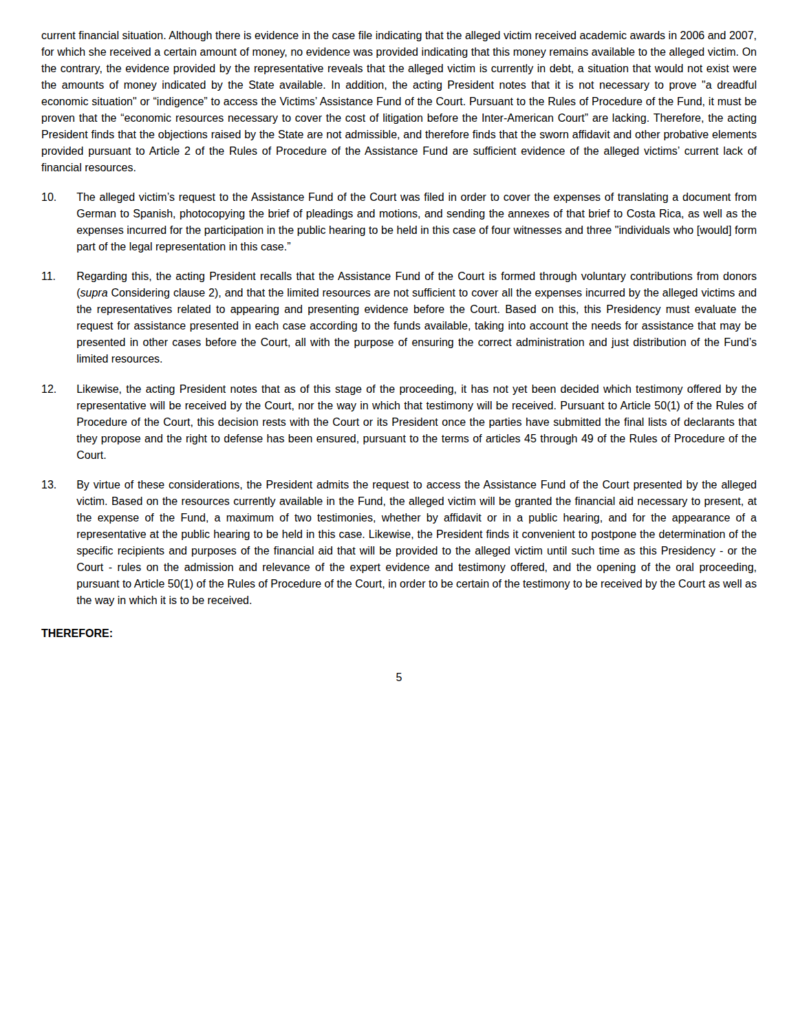current financial situation. Although there is evidence in the case file indicating that the alleged victim received academic awards in 2006 and 2007, for which she received a certain amount of money, no evidence was provided indicating that this money remains available to the alleged victim. On the contrary, the evidence provided by the representative reveals that the alleged victim is currently in debt, a situation that would not exist were the amounts of money indicated by the State available. In addition, the acting President notes that it is not necessary to prove "a dreadful economic situation" or “indigence” to access the Victims’ Assistance Fund of the Court. Pursuant to the Rules of Procedure of the Fund, it must be proven that the “economic resources necessary to cover the cost of litigation before the Inter-American Court” are lacking. Therefore, the acting President finds that the objections raised by the State are not admissible, and therefore finds that the sworn affidavit and other probative elements provided pursuant to Article 2 of the Rules of Procedure of the Assistance Fund are sufficient evidence of the alleged victims’ current lack of financial resources.
10.
The alleged victim’s request to the Assistance Fund of the Court was filed in order to cover the expenses of translating a document from German to Spanish, photocopying the brief of pleadings and motions, and sending the annexes of that brief to Costa Rica, as well as the expenses incurred for the participation in the public hearing to be held in this case of four witnesses and three "individuals who [would] form part of the legal representation in this case.”
11.
Regarding this, the acting President recalls that the Assistance Fund of the Court is formed through voluntary contributions from donors (supra Considering clause 2), and that the limited resources are not sufficient to cover all the expenses incurred by the alleged victims and the representatives related to appearing and presenting evidence before the Court. Based on this, this Presidency must evaluate the request for assistance presented in each case according to the funds available, taking into account the needs for assistance that may be presented in other cases before the Court, all with the purpose of ensuring the correct administration and just distribution of the Fund’s limited resources.
12.
Likewise, the acting President notes that as of this stage of the proceeding, it has not yet been decided which testimony offered by the representative will be received by the Court, nor the way in which that testimony will be received. Pursuant to Article 50(1) of the Rules of Procedure of the Court, this decision rests with the Court or its President once the parties have submitted the final lists of declarants that they propose and the right to defense has been ensured, pursuant to the terms of articles 45 through 49 of the Rules of Procedure of the Court.
13.
By virtue of these considerations, the President admits the request to access the Assistance Fund of the Court presented by the alleged victim. Based on the resources currently available in the Fund, the alleged victim will be granted the financial aid necessary to present, at the expense of the Fund, a maximum of two testimonies, whether by affidavit or in a public hearing, and for the appearance of a representative at the public hearing to be held in this case. Likewise, the President finds it convenient to postpone the determination of the specific recipients and purposes of the financial aid that will be provided to the alleged victim until such time as this Presidency - or the Court - rules on the admission and relevance of the expert evidence and testimony offered, and the opening of the oral proceeding, pursuant to Article 50(1) of the Rules of Procedure of the Court, in order to be certain of the testimony to be received by the Court as well as the way in which it is to be received.
THEREFORE:
5